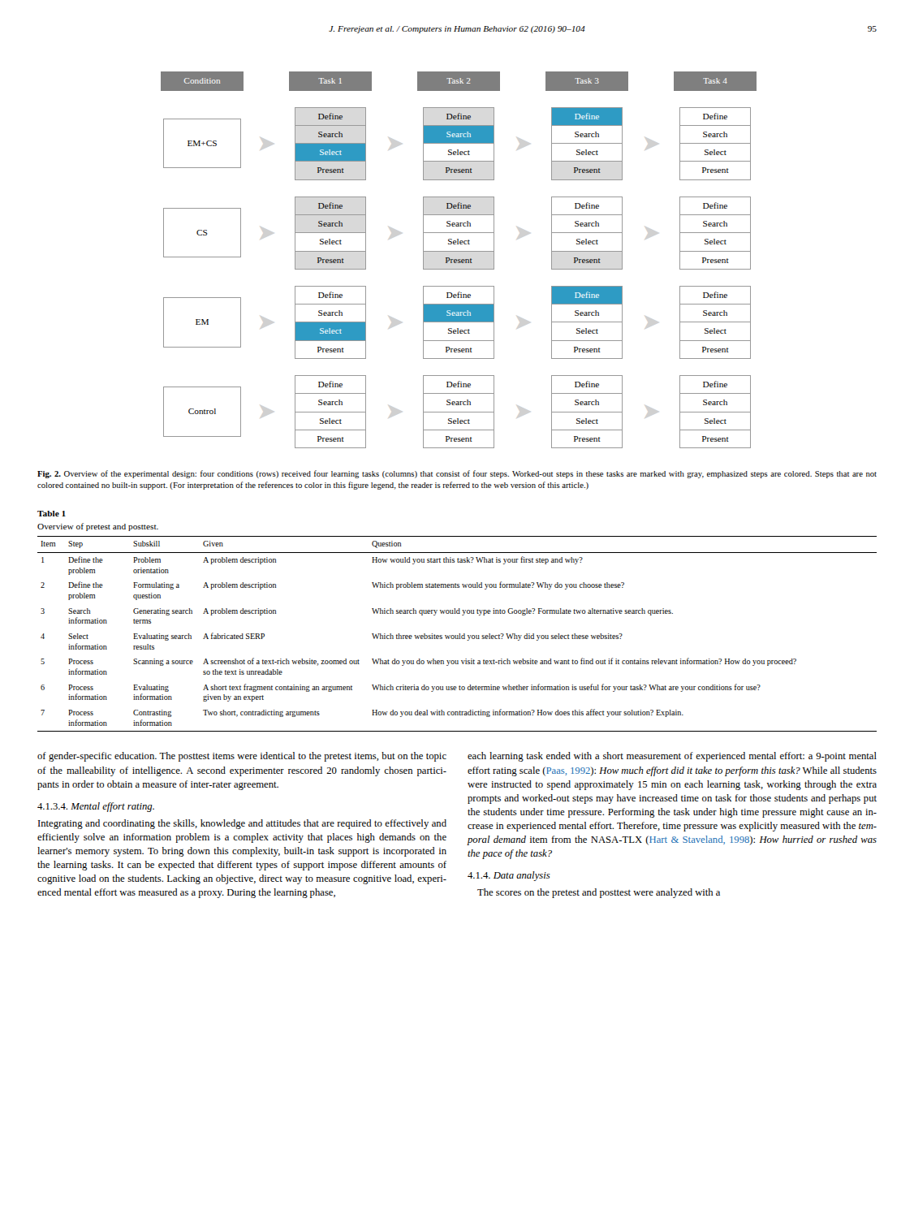J. Frerejean et al. / Computers in Human Behavior 62 (2016) 90–104
95
| Condition | | Task 1 | | Task 2 | | Task 3 | | Task 4 |
| EM+CS | ➤ | Define Search Select Present | ➤ | Define Search Select Present | ➤ | Define Search Select Present | ➤ | Define Search Select Present |
| CS | ➤ | Define Search Select Present | ➤ | Define Search Select Present | ➤ | Define Search Select Present | ➤ | Define Search Select Present |
| EM | ➤ | Define Search Select Present | ➤ | Define Search Select Present | ➤ | Define Search Select Present | ➤ | Define Search Select Present |
| Control | ➤ | Define Search Select Present | ➤ | Define Search Select Present | ➤ | Define Search Select Present | ➤ | Define Search Select Present |
Fig. 2. Overview of the experimental design: four conditions (rows) received four learning tasks (columns) that consist of four steps. Worked-out steps in these tasks are marked with gray, emphasized steps are colored. Steps that are not colored contained no built-in support. (For interpretation of the references to color in this figure legend, the reader is referred to the web version of this article.)
Table 1
Overview of pretest and posttest.
| Item | Step | Subskill | Given | Question |
| --- | --- | --- | --- | --- |
| 1 | Define the problem | Problem orientation | A problem description | How would you start this task? What is your first step and why? |
| 2 | Define the problem | Formulating a question | A problem description | Which problem statements would you formulate? Why do you choose these? |
| 3 | Search information | Generating search terms | A problem description | Which search query would you type into Google? Formulate two alternative search queries. |
| 4 | Select information | Evaluating search results | A fabricated SERP | Which three websites would you select? Why did you select these websites? |
| 5 | Process information | Scanning a source | A screenshot of a text-rich website, zoomed out so the text is unreadable | What do you do when you visit a text-rich website and want to find out if it contains relevant information? How do you proceed? |
| 6 | Process information | Evaluating information | A short text fragment containing an argument given by an expert | Which criteria do you use to determine whether information is useful for your task? What are your conditions for use? |
| 7 | Process information | Contrasting information | Two short, contradicting arguments | How do you deal with contradicting information? How does this affect your solution? Explain. |
of gender-specific education. The posttest items were identical to the pretest items, but on the topic of the malleability of intelligence. A second experimenter rescored 20 randomly chosen participants in order to obtain a measure of inter-rater agreement.
4.1.3.4. Mental effort rating.
Integrating and coordinating the skills, knowledge and attitudes that are required to effectively and efficiently solve an information problem is a complex activity that places high demands on the learner's memory system. To bring down this complexity, built-in task support is incorporated in the learning tasks. It can be expected that different types of support impose different amounts of cognitive load on the students. Lacking an objective, direct way to measure cognitive load, experienced mental effort was measured as a proxy. During the learning phase,
each learning task ended with a short measurement of experienced mental effort: a 9-point mental effort rating scale (Paas, 1992): How much effort did it take to perform this task? While all students were instructed to spend approximately 15 min on each learning task, working through the extra prompts and worked-out steps may have increased time on task for those students and perhaps put the students under time pressure. Performing the task under high time pressure might cause an increase in experienced mental effort. Therefore, time pressure was explicitly measured with the temporal demand item from the NASA-TLX (Hart & Staveland, 1998): How hurried or rushed was the pace of the task?
4.1.4. Data analysis
The scores on the pretest and posttest were analyzed with a